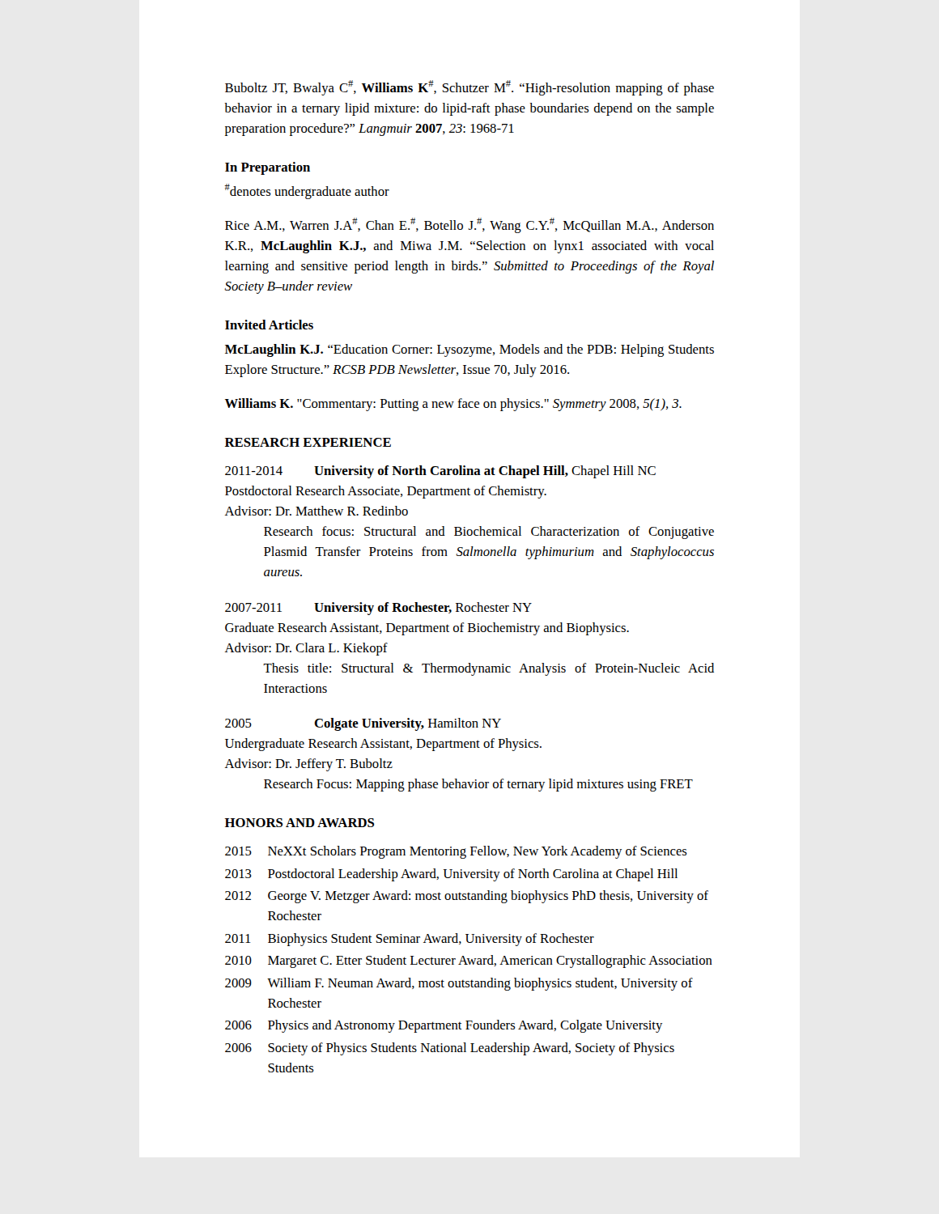Buboltz JT, Bwalya C#, Williams K#, Schutzer M#. “High-resolution mapping of phase behavior in a ternary lipid mixture: do lipid-raft phase boundaries depend on the sample preparation procedure?” Langmuir 2007, 23: 1968-71
In Preparation
#denotes undergraduate author
Rice A.M., Warren J.A#, Chan E.#, Botello J.#, Wang C.Y.#, McQuillan M.A., Anderson K.R., McLaughlin K.J., and Miwa J.M. “Selection on lynx1 associated with vocal learning and sensitive period length in birds.” Submitted to Proceedings of the Royal Society B–under review
Invited Articles
McLaughlin K.J. “Education Corner: Lysozyme, Models and the PDB: Helping Students Explore Structure.” RCSB PDB Newsletter, Issue 70, July 2016.
Williams K. "Commentary: Putting a new face on physics." Symmetry 2008, 5(1), 3.
RESEARCH EXPERIENCE
2011-2014 University of North Carolina at Chapel Hill, Chapel Hill NC
Postdoctoral Research Associate, Department of Chemistry.
Advisor: Dr. Matthew R. Redinbo
Research focus: Structural and Biochemical Characterization of Conjugative Plasmid Transfer Proteins from Salmonella typhimurium and Staphylococcus aureus.
2007-2011 University of Rochester, Rochester NY
Graduate Research Assistant, Department of Biochemistry and Biophysics.
Advisor: Dr. Clara L. Kiekopf
Thesis title: Structural & Thermodynamic Analysis of Protein-Nucleic Acid Interactions
2005 Colgate University, Hamilton NY
Undergraduate Research Assistant, Department of Physics.
Advisor: Dr. Jeffery T. Buboltz
Research Focus: Mapping phase behavior of ternary lipid mixtures using FRET
HONORS AND AWARDS
2015 NeXXt Scholars Program Mentoring Fellow, New York Academy of Sciences
2013 Postdoctoral Leadership Award, University of North Carolina at Chapel Hill
2012 George V. Metzger Award: most outstanding biophysics PhD thesis, University of Rochester
2011 Biophysics Student Seminar Award, University of Rochester
2010 Margaret C. Etter Student Lecturer Award, American Crystallographic Association
2009 William F. Neuman Award, most outstanding biophysics student, University of Rochester
2006 Physics and Astronomy Department Founders Award, Colgate University
2006 Society of Physics Students National Leadership Award, Society of Physics Students